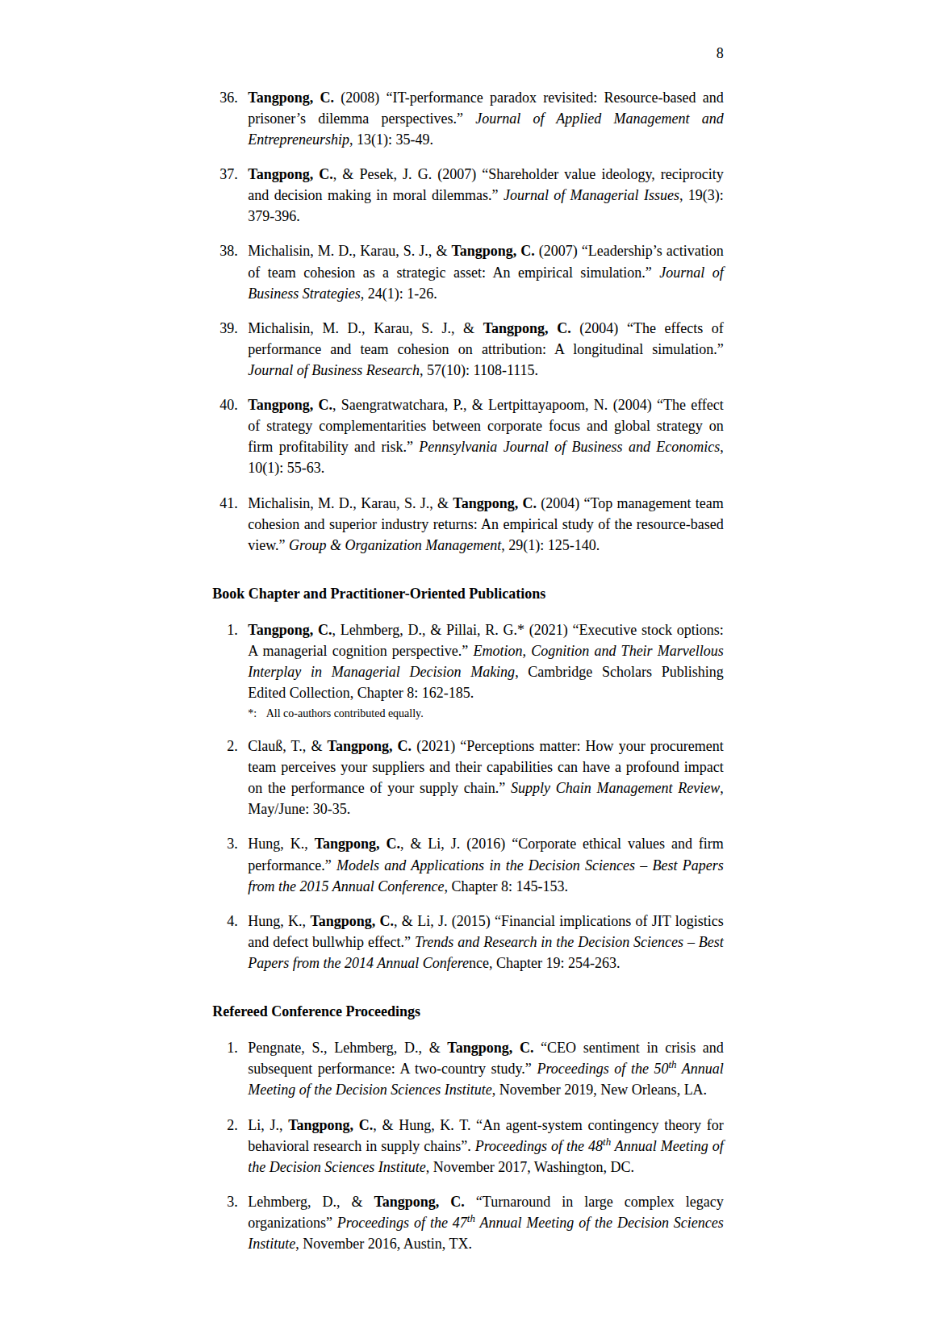8
36. Tangpong, C. (2008) “IT-performance paradox revisited: Resource-based and prisoner’s dilemma perspectives.” Journal of Applied Management and Entrepreneurship, 13(1): 35-49.
37. Tangpong, C., & Pesek, J. G. (2007) “Shareholder value ideology, reciprocity and decision making in moral dilemmas.” Journal of Managerial Issues, 19(3): 379-396.
38. Michalisin, M. D., Karau, S. J., & Tangpong, C. (2007) “Leadership’s activation of team cohesion as a strategic asset: An empirical simulation.” Journal of Business Strategies, 24(1): 1-26.
39. Michalisin, M. D., Karau, S. J., & Tangpong, C. (2004) “The effects of performance and team cohesion on attribution: A longitudinal simulation.” Journal of Business Research, 57(10): 1108-1115.
40. Tangpong, C., Saengratwatchara, P., & Lertpittayapoom, N. (2004) “The effect of strategy complementarities between corporate focus and global strategy on firm profitability and risk.” Pennsylvania Journal of Business and Economics, 10(1): 55-63.
41. Michalisin, M. D., Karau, S. J., & Tangpong, C. (2004) “Top management team cohesion and superior industry returns: An empirical study of the resource-based view.” Group & Organization Management, 29(1): 125-140.
Book Chapter and Practitioner-Oriented Publications
1. Tangpong, C., Lehmberg, D., & Pillai, R. G.* (2021) “Executive stock options: A managerial cognition perspective.” Emotion, Cognition and Their Marvellous Interplay in Managerial Decision Making, Cambridge Scholars Publishing Edited Collection, Chapter 8: 162-185. *: All co-authors contributed equally.
2. Clauß, T., & Tangpong, C. (2021) “Perceptions matter: How your procurement team perceives your suppliers and their capabilities can have a profound impact on the performance of your supply chain.” Supply Chain Management Review, May/June: 30-35.
3. Hung, K., Tangpong, C., & Li, J. (2016) “Corporate ethical values and firm performance.” Models and Applications in the Decision Sciences – Best Papers from the 2015 Annual Conference, Chapter 8: 145-153.
4. Hung, K., Tangpong, C., & Li, J. (2015) “Financial implications of JIT logistics and defect bullwhip effect.” Trends and Research in the Decision Sciences – Best Papers from the 2014 Annual Conference, Chapter 19: 254-263.
Refereed Conference Proceedings
1. Pengnate, S., Lehmberg, D., & Tangpong, C. “CEO sentiment in crisis and subsequent performance: A two-country study.” Proceedings of the 50th Annual Meeting of the Decision Sciences Institute, November 2019, New Orleans, LA.
2. Li, J., Tangpong, C., & Hung, K. T. “An agent-system contingency theory for behavioral research in supply chains”. Proceedings of the 48th Annual Meeting of the Decision Sciences Institute, November 2017, Washington, DC.
3. Lehmberg, D., & Tangpong, C. “Turnaround in large complex legacy organizations” Proceedings of the 47th Annual Meeting of the Decision Sciences Institute, November 2016, Austin, TX.